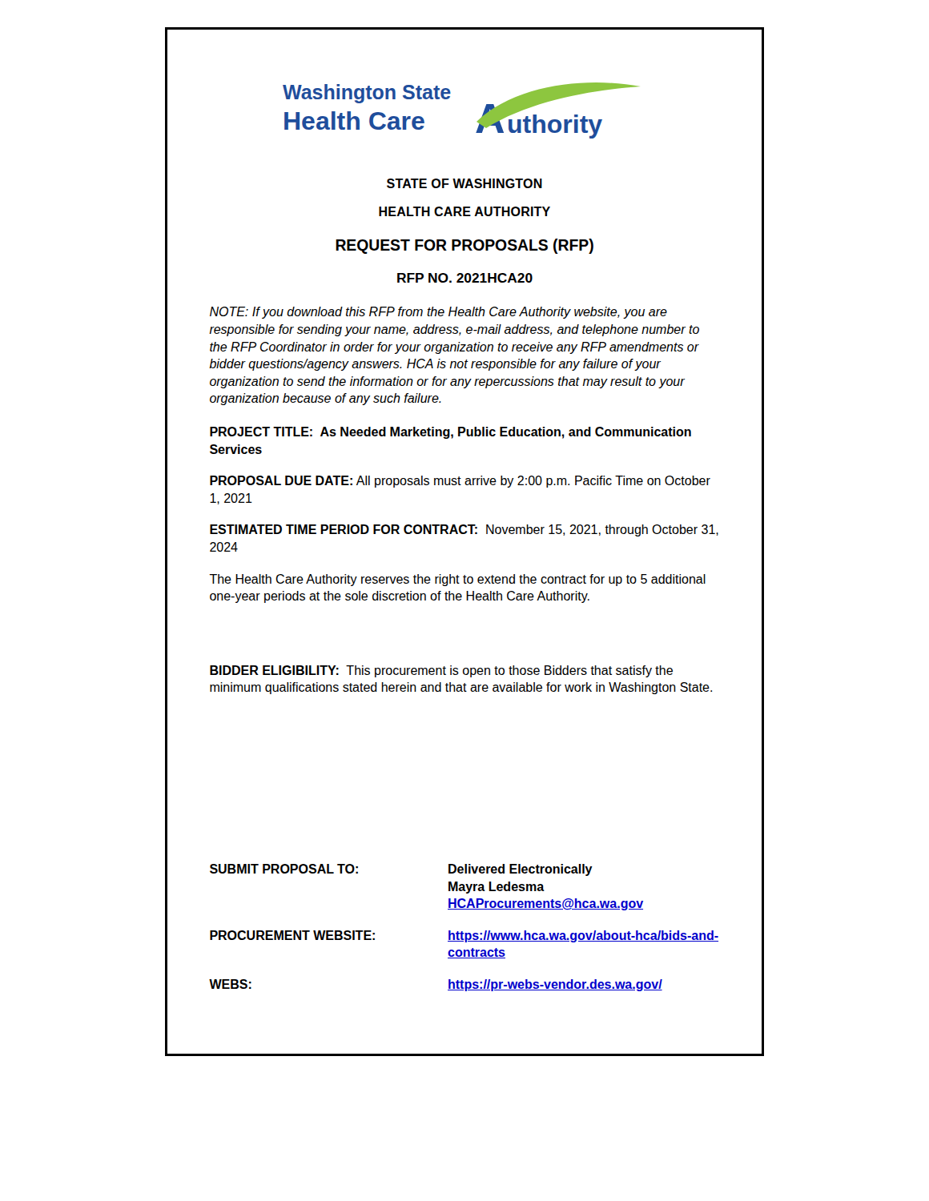Washington State Health Care A uthority
STATE OF WASHINGTON
HEALTH CARE AUTHORITY
REQUEST FOR PROPOSALS (RFP)
RFP NO. 2021HCA20
NOTE: If you download this RFP from the Health Care Authority website, you are responsible for sending your name, address, e-mail address, and telephone number to the RFP Coordinator in order for your organization to receive any RFP amendments or bidder questions/agency answers. HCA is not responsible for any failure of your organization to send the information or for any repercussions that may result to your organization because of any such failure.
PROJECT TITLE: As Needed Marketing, Public Education, and Communication Services
PROPOSAL DUE DATE: All proposals must arrive by 2:00 p.m. Pacific Time on October 1, 2021
ESTIMATED TIME PERIOD FOR CONTRACT: November 15, 2021, through October 31, 2024
The Health Care Authority reserves the right to extend the contract for up to 5 additional one-year periods at the sole discretion of the Health Care Authority.
BIDDER ELIGIBILITY: This procurement is open to those Bidders that satisfy the minimum qualifications stated herein and that are available for work in Washington State.
| SUBMIT PROPOSAL TO: | Delivered Electronically Mayra Ledesma HCAProcurements@hca.wa.gov |
| PROCUREMENT WEBSITE: | https://www.hca.wa.gov/about-hca/bids-and-contracts |
| WEBS: | https://pr-webs-vendor.des.wa.gov/ |